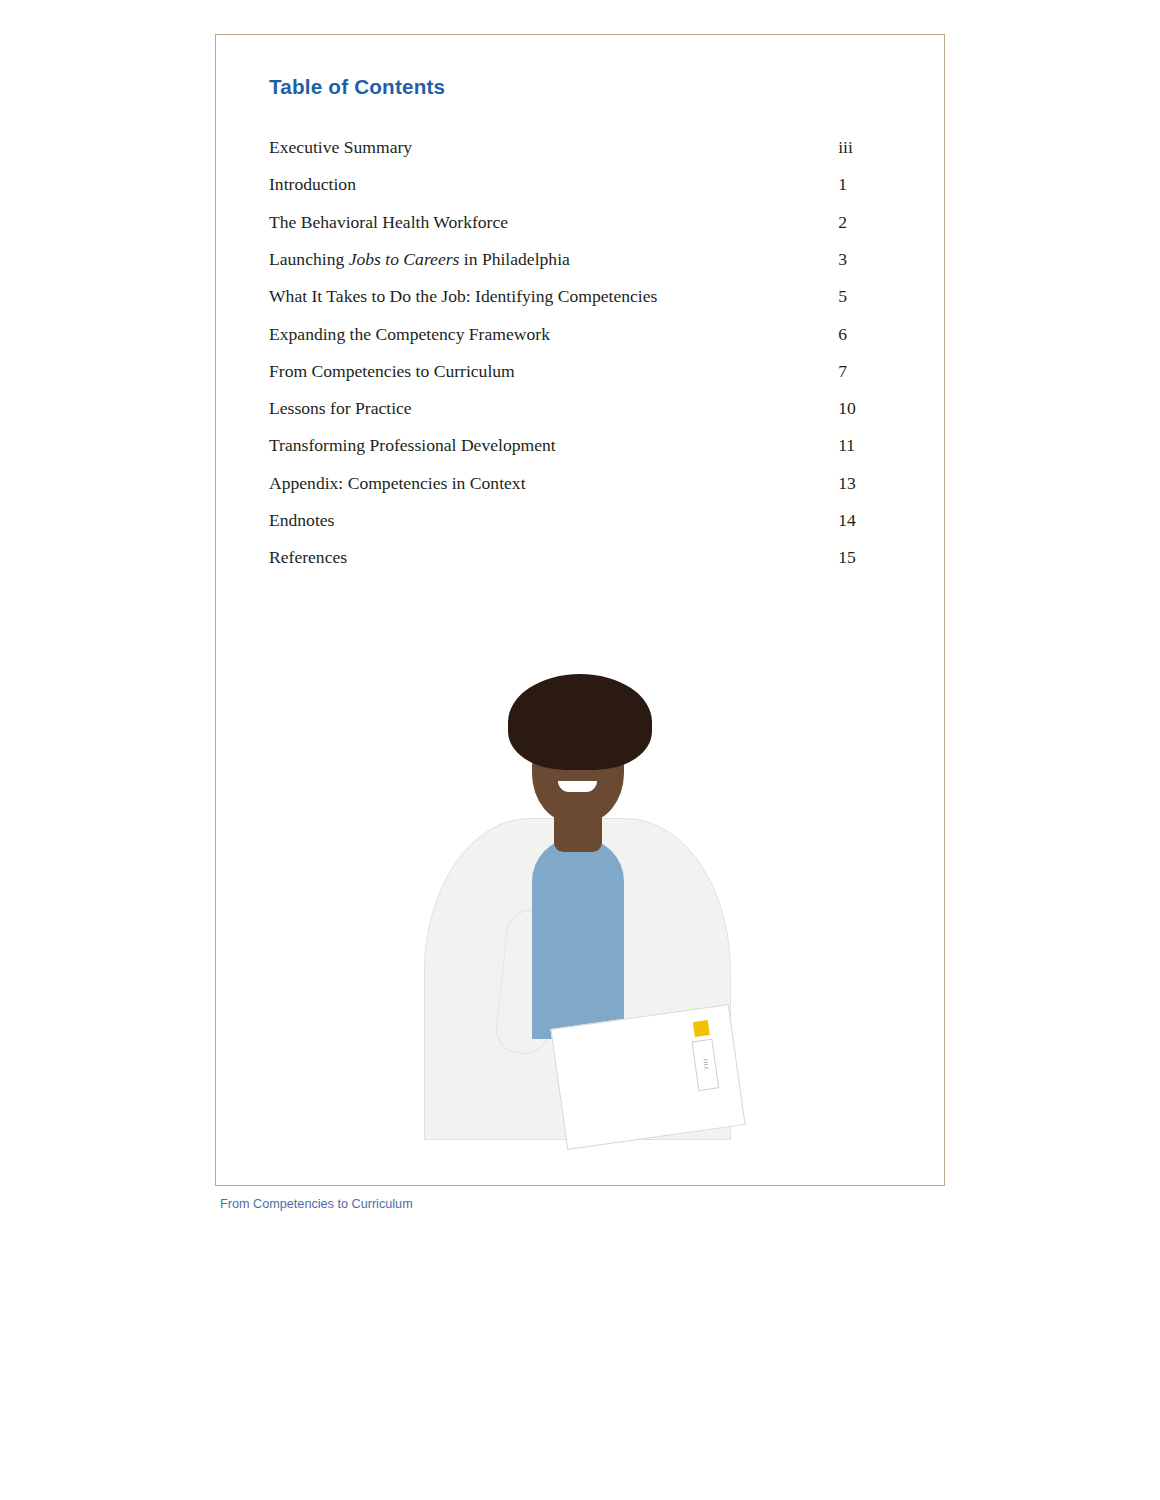Table of Contents
Executive Summary iii
Introduction 1
The Behavioral Health Workforce 2
Launching Jobs to Careers in Philadelphia 3
What It Takes to Do the Job: Identifying Competencies 5
Expanding the Competency Framework 6
From Competencies to Curriculum 7
Lessons for Practice 10
Transforming Professional Development 11
Appendix: Competencies in Context 13
Endnotes 14
References 15
FILE
From Competencies to Curriculum